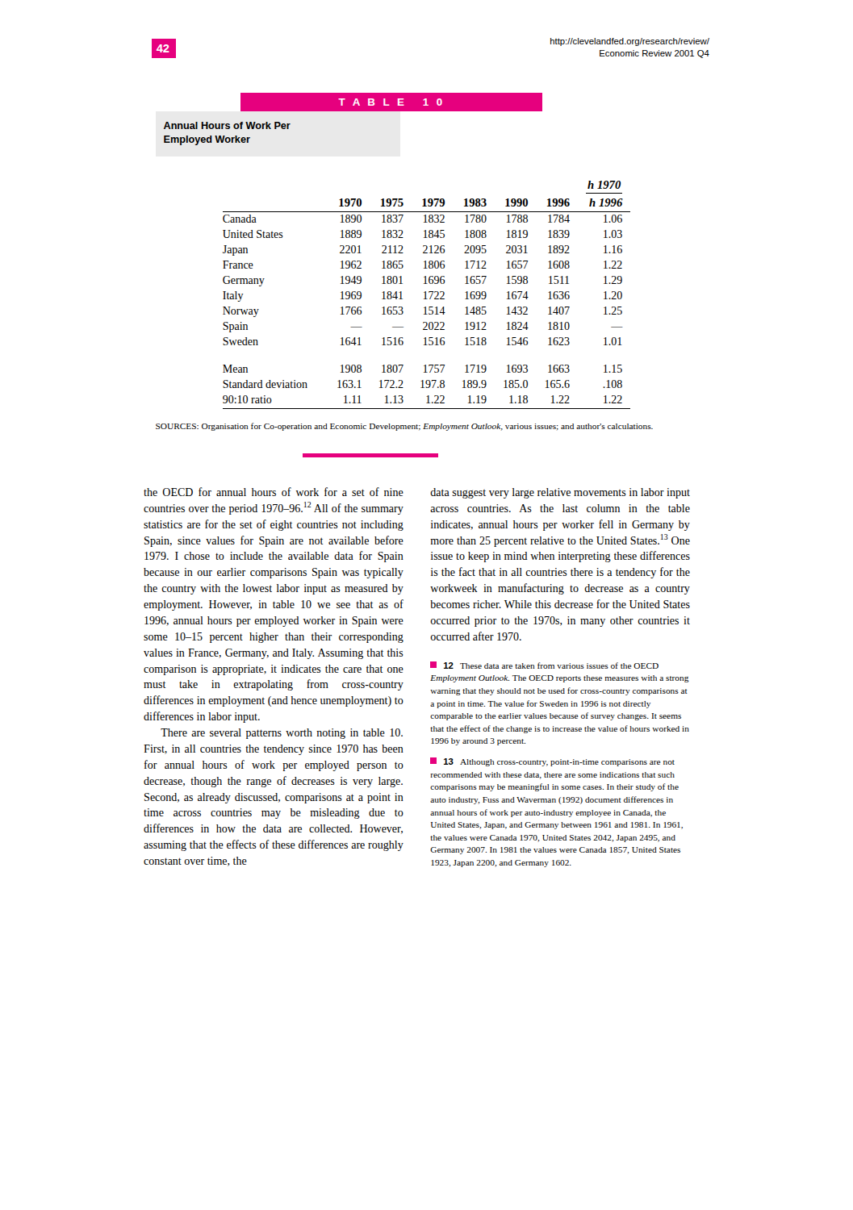42
http://clevelandfed.org/research/review/
Economic Review 2001 Q4
T A B L E 1 0
Annual Hours of Work Per
Employed Worker
| | | | | | | | h 1970 |
| --- | --- | --- | --- | --- | --- | --- | --- |
| | 1970 | 1975 | 1979 | 1983 | 1990 | 1996 | h 1996 |
| Canada | 1890 | 1837 | 1832 | 1780 | 1788 | 1784 | 1.06 |
| United States | 1889 | 1832 | 1845 | 1808 | 1819 | 1839 | 1.03 |
| Japan | 2201 | 2112 | 2126 | 2095 | 2031 | 1892 | 1.16 |
| France | 1962 | 1865 | 1806 | 1712 | 1657 | 1608 | 1.22 |
| Germany | 1949 | 1801 | 1696 | 1657 | 1598 | 1511 | 1.29 |
| Italy | 1969 | 1841 | 1722 | 1699 | 1674 | 1636 | 1.20 |
| Norway | 1766 | 1653 | 1514 | 1485 | 1432 | 1407 | 1.25 |
| Spain | — | — | 2022 | 1912 | 1824 | 1810 | — |
| Sweden | 1641 | 1516 | 1516 | 1518 | 1546 | 1623 | 1.01 |
| Mean | 1908 | 1807 | 1757 | 1719 | 1693 | 1663 | 1.15 |
| Standard deviation | 163.1 | 172.2 | 197.8 | 189.9 | 185.0 | 165.6 | .108 |
| 90:10 ratio | 1.11 | 1.13 | 1.22 | 1.19 | 1.18 | 1.22 | 1.22 |
SOURCES: Organisation for Co-operation and Economic Development; Employment Outlook, various issues; and author's calculations.
the OECD for annual hours of work for a set of nine countries over the period 1970–96.12 All of the summary statistics are for the set of eight countries not including Spain, since values for Spain are not available before 1979. I chose to include the available data for Spain because in our earlier comparisons Spain was typically the country with the lowest labor input as measured by employment. However, in table 10 we see that as of 1996, annual hours per employed worker in Spain were some 10–15 percent higher than their corresponding values in France, Germany, and Italy. Assuming that this comparison is appropriate, it indicates the care that one must take in extrapolating from cross-country differences in employment (and hence unemployment) to differences in labor input.
There are several patterns worth noting in table 10. First, in all countries the tendency since 1970 has been for annual hours of work per employed person to decrease, though the range of decreases is very large. Second, as already discussed, comparisons at a point in time across countries may be misleading due to differences in how the data are collected. However, assuming that the effects of these differences are roughly constant over time, the
data suggest very large relative movements in labor input across countries. As the last column in the table indicates, annual hours per worker fell in Germany by more than 25 percent relative to the United States.13 One issue to keep in mind when interpreting these differences is the fact that in all countries there is a tendency for the workweek in manufacturing to decrease as a country becomes richer. While this decrease for the United States occurred prior to the 1970s, in many other countries it occurred after 1970.
12 These data are taken from various issues of the OECD Employment Outlook. The OECD reports these measures with a strong warning that they should not be used for cross-country comparisons at a point in time. The value for Sweden in 1996 is not directly comparable to the earlier values because of survey changes. It seems that the effect of the change is to increase the value of hours worked in 1996 by around 3 percent.
13 Although cross-country, point-in-time comparisons are not recommended with these data, there are some indications that such comparisons may be meaningful in some cases. In their study of the auto industry, Fuss and Waverman (1992) document differences in annual hours of work per auto-industry employee in Canada, the United States, Japan, and Germany between 1961 and 1981. In 1961, the values were Canada 1970, United States 2042, Japan 2495, and Germany 2007. In 1981 the values were Canada 1857, United States 1923, Japan 2200, and Germany 1602.